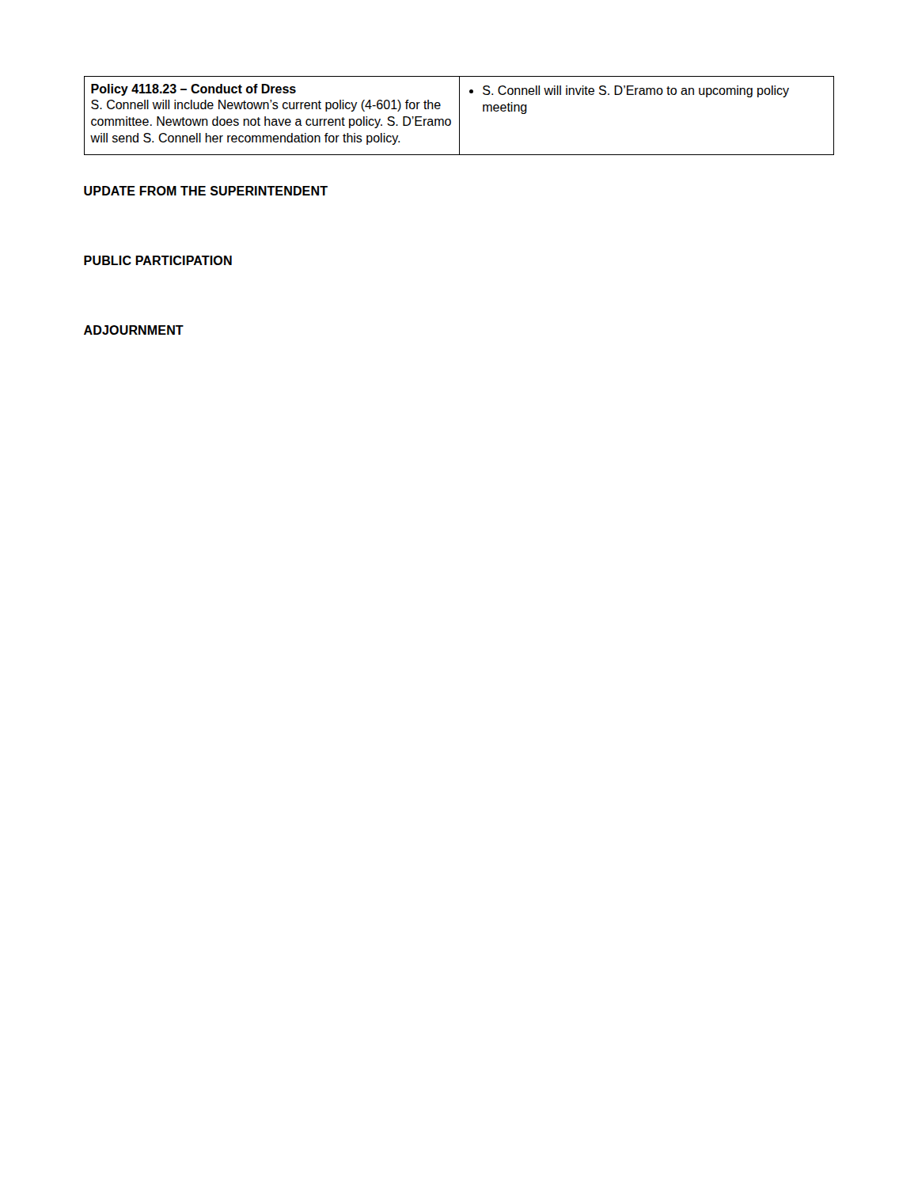| Policy 4118.23 – Conduct of Dress S. Connell will include Newtown’s current policy (4-601) for the committee. Newtown does not have a current policy. S. D’Eramo will send S. Connell her recommendation for this policy. | S. Connell will invite S. D’Eramo to an upcoming policy meeting |
UPDATE FROM THE SUPERINTENDENT
PUBLIC PARTICIPATION
ADJOURNMENT